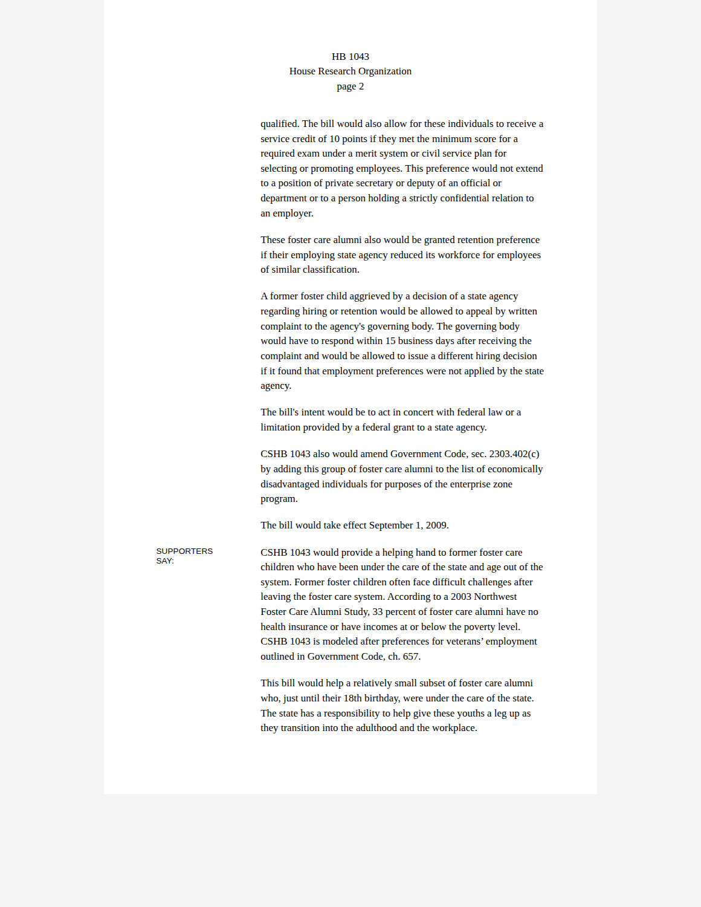HB 1043 House Research Organization page 2
qualified. The bill would also allow for these individuals to receive a service credit of 10 points if they met the minimum score for a required exam under a merit system or civil service plan for selecting or promoting employees. This preference would not extend to a position of private secretary or deputy of an official or department or to a person holding a strictly confidential relation to an employer.
These foster care alumni also would be granted retention preference if their employing state agency reduced its workforce for employees of similar classification.
A former foster child aggrieved by a decision of a state agency regarding hiring or retention would be allowed to appeal by written complaint to the agency's governing body. The governing body would have to respond within 15 business days after receiving the complaint and would be allowed to issue a different hiring decision if it found that employment preferences were not applied by the state agency.
The bill's intent would be to act in concert with federal law or a limitation provided by a federal grant to a state agency.
CSHB 1043 also would amend Government Code, sec. 2303.402(c) by adding this group of foster care alumni to the list of economically disadvantaged individuals for purposes of the enterprise zone program.
The bill would take effect September 1, 2009.
Supporters
say:
CSHB 1043 would provide a helping hand to former foster care children who have been under the care of the state and age out of the system. Former foster children often face difficult challenges after leaving the foster care system. According to a 2003 Northwest Foster Care Alumni Study, 33 percent of foster care alumni have no health insurance or have incomes at or below the poverty level. CSHB 1043 is modeled after preferences for veterans’ employment outlined in Government Code, ch. 657.
This bill would help a relatively small subset of foster care alumni who, just until their 18th birthday, were under the care of the state. The state has a responsibility to help give these youths a leg up as they transition into the adulthood and the workplace.